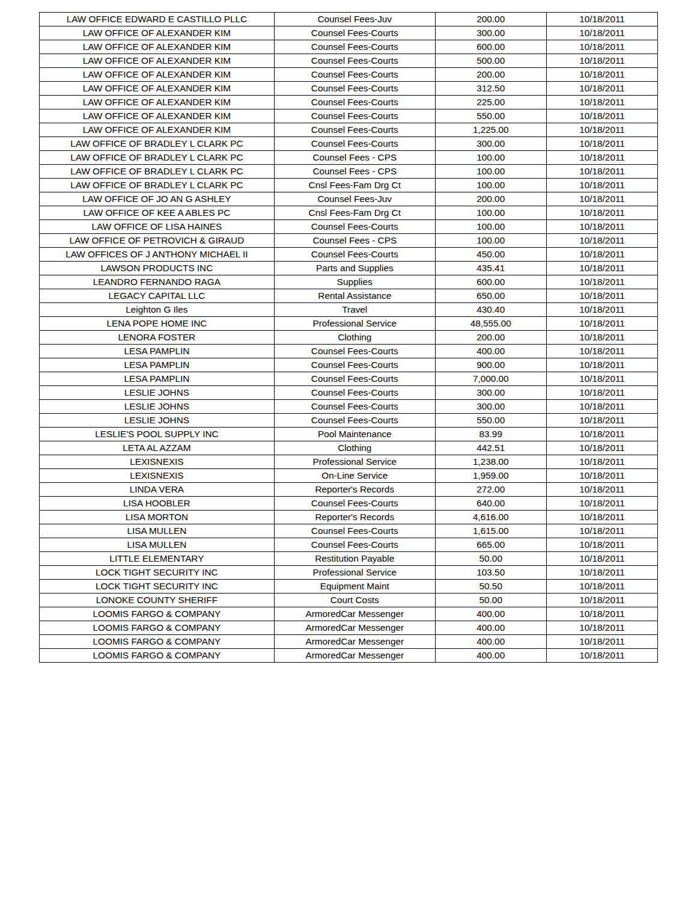| LAW OFFICE EDWARD E CASTILLO PLLC | Counsel Fees-Juv | 200.00 | 10/18/2011 |
| LAW OFFICE OF ALEXANDER KIM | Counsel Fees-Courts | 300.00 | 10/18/2011 |
| LAW OFFICE OF ALEXANDER KIM | Counsel Fees-Courts | 600.00 | 10/18/2011 |
| LAW OFFICE OF ALEXANDER KIM | Counsel Fees-Courts | 500.00 | 10/18/2011 |
| LAW OFFICE OF ALEXANDER KIM | Counsel Fees-Courts | 200.00 | 10/18/2011 |
| LAW OFFICE OF ALEXANDER KIM | Counsel Fees-Courts | 312.50 | 10/18/2011 |
| LAW OFFICE OF ALEXANDER KIM | Counsel Fees-Courts | 225.00 | 10/18/2011 |
| LAW OFFICE OF ALEXANDER KIM | Counsel Fees-Courts | 550.00 | 10/18/2011 |
| LAW OFFICE OF ALEXANDER KIM | Counsel Fees-Courts | 1,225.00 | 10/18/2011 |
| LAW OFFICE OF BRADLEY L CLARK PC | Counsel Fees-Courts | 300.00 | 10/18/2011 |
| LAW OFFICE OF BRADLEY L CLARK PC | Counsel Fees - CPS | 100.00 | 10/18/2011 |
| LAW OFFICE OF BRADLEY L CLARK PC | Counsel Fees - CPS | 100.00 | 10/18/2011 |
| LAW OFFICE OF BRADLEY L CLARK PC | Cnsl Fees-Fam Drg Ct | 100.00 | 10/18/2011 |
| LAW OFFICE OF JO AN G ASHLEY | Counsel Fees-Juv | 200.00 | 10/18/2011 |
| LAW OFFICE OF KEE A ABLES PC | Cnsl Fees-Fam Drg Ct | 100.00 | 10/18/2011 |
| LAW OFFICE OF LISA HAINES | Counsel Fees-Courts | 100.00 | 10/18/2011 |
| LAW OFFICE OF PETROVICH & GIRAUD | Counsel Fees - CPS | 100.00 | 10/18/2011 |
| LAW OFFICES OF J ANTHONY MICHAEL II | Counsel Fees-Courts | 450.00 | 10/18/2011 |
| LAWSON PRODUCTS INC | Parts and Supplies | 435.41 | 10/18/2011 |
| LEANDRO FERNANDO RAGA | Supplies | 600.00 | 10/18/2011 |
| LEGACY CAPITAL LLC | Rental Assistance | 650.00 | 10/18/2011 |
| Leighton G Iles | Travel | 430.40 | 10/18/2011 |
| LENA POPE HOME INC | Professional Service | 48,555.00 | 10/18/2011 |
| LENORA FOSTER | Clothing | 200.00 | 10/18/2011 |
| LESA PAMPLIN | Counsel Fees-Courts | 400.00 | 10/18/2011 |
| LESA PAMPLIN | Counsel Fees-Courts | 900.00 | 10/18/2011 |
| LESA PAMPLIN | Counsel Fees-Courts | 7,000.00 | 10/18/2011 |
| LESLIE JOHNS | Counsel Fees-Courts | 300.00 | 10/18/2011 |
| LESLIE JOHNS | Counsel Fees-Courts | 300.00 | 10/18/2011 |
| LESLIE JOHNS | Counsel Fees-Courts | 550.00 | 10/18/2011 |
| LESLIE'S POOL SUPPLY INC | Pool Maintenance | 83.99 | 10/18/2011 |
| LETA AL AZZAM | Clothing | 442.51 | 10/18/2011 |
| LEXISNEXIS | Professional Service | 1,238.00 | 10/18/2011 |
| LEXISNEXIS | On-Line Service | 1,959.00 | 10/18/2011 |
| LINDA VERA | Reporter's Records | 272.00 | 10/18/2011 |
| LISA HOOBLER | Counsel Fees-Courts | 640.00 | 10/18/2011 |
| LISA MORTON | Reporter's Records | 4,616.00 | 10/18/2011 |
| LISA MULLEN | Counsel Fees-Courts | 1,615.00 | 10/18/2011 |
| LISA MULLEN | Counsel Fees-Courts | 665.00 | 10/18/2011 |
| LITTLE ELEMENTARY | Restitution Payable | 50.00 | 10/18/2011 |
| LOCK TIGHT SECURITY INC | Professional Service | 103.50 | 10/18/2011 |
| LOCK TIGHT SECURITY INC | Equipment Maint | 50.50 | 10/18/2011 |
| LONOKE COUNTY SHERIFF | Court Costs | 50.00 | 10/18/2011 |
| LOOMIS FARGO & COMPANY | ArmoredCar Messenger | 400.00 | 10/18/2011 |
| LOOMIS FARGO & COMPANY | ArmoredCar Messenger | 400.00 | 10/18/2011 |
| LOOMIS FARGO & COMPANY | ArmoredCar Messenger | 400.00 | 10/18/2011 |
| LOOMIS FARGO & COMPANY | ArmoredCar Messenger | 400.00 | 10/18/2011 |